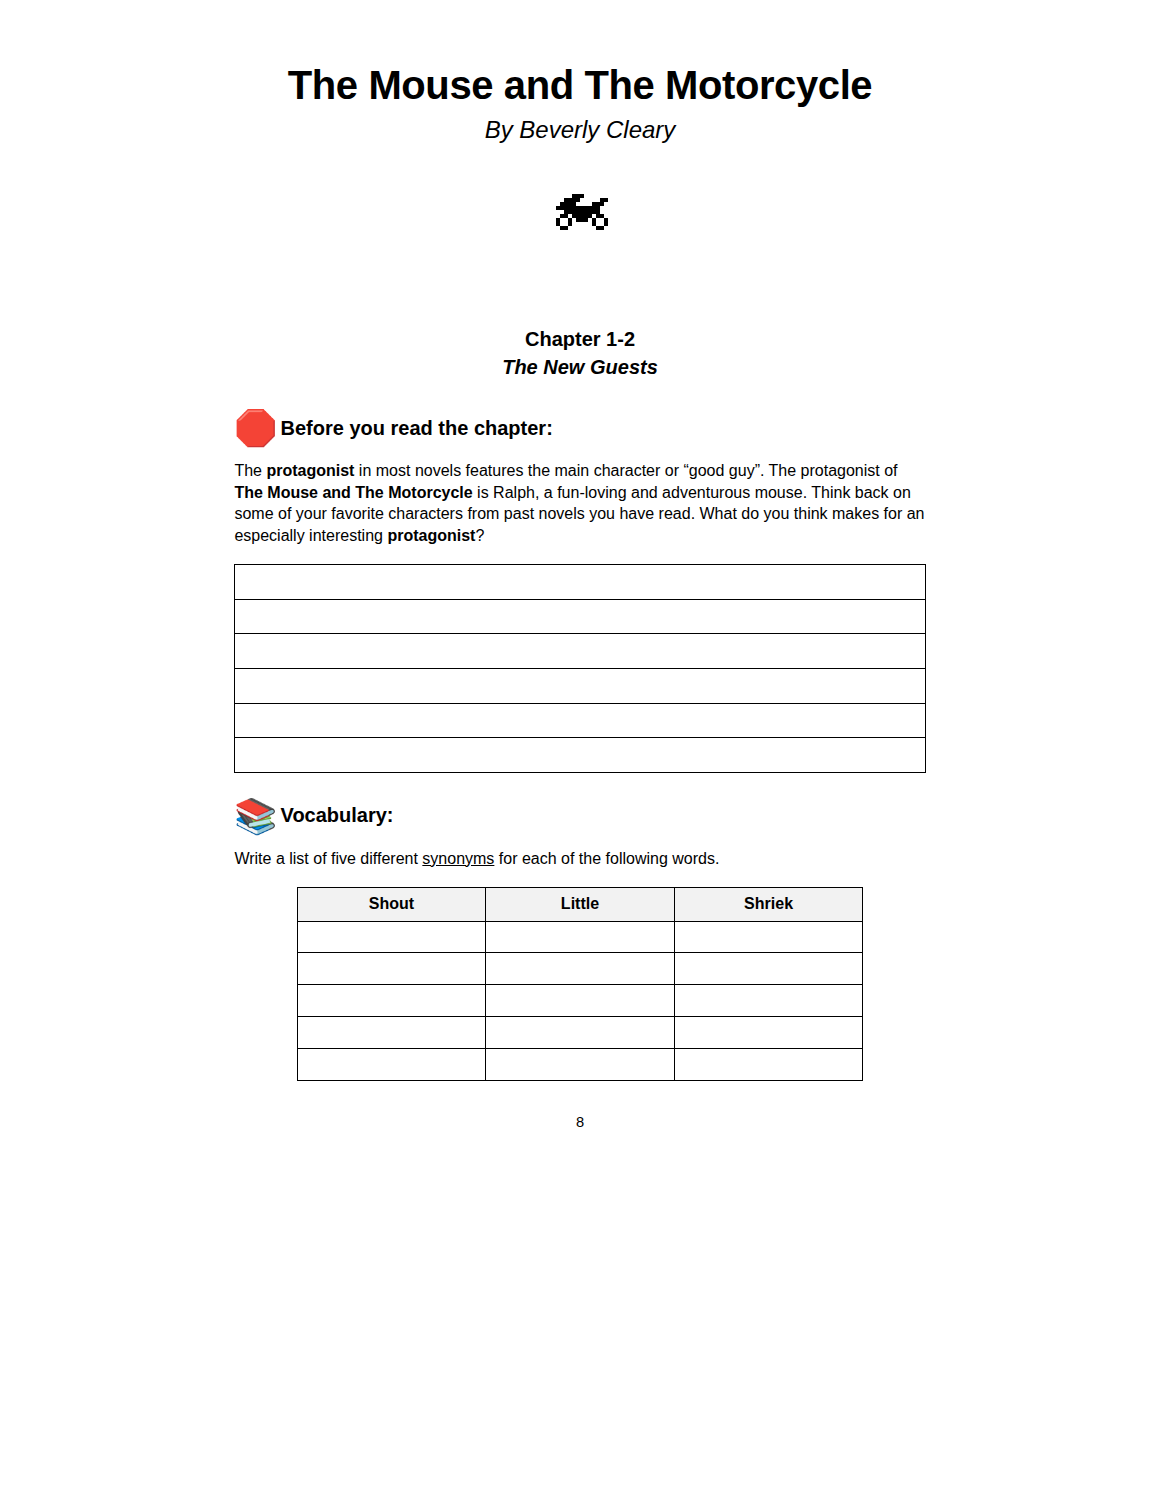The Mouse and The Motorcycle
By Beverly Cleary
🏍
Chapter 1-2
The New Guests
🛑
Before you read the chapter:
The protagonist in most novels features the main character or “good guy”. The protagonist of The Mouse and The Motorcycle is Ralph, a fun-loving and adventurous mouse. Think back on some of your favorite characters from past novels you have read. What do you think makes for an especially interesting protagonist?
📚
Vocabulary:
Write a list of five different synonyms for each of the following words.
| Shout | Little | Shriek |
| --- | --- | --- |
8